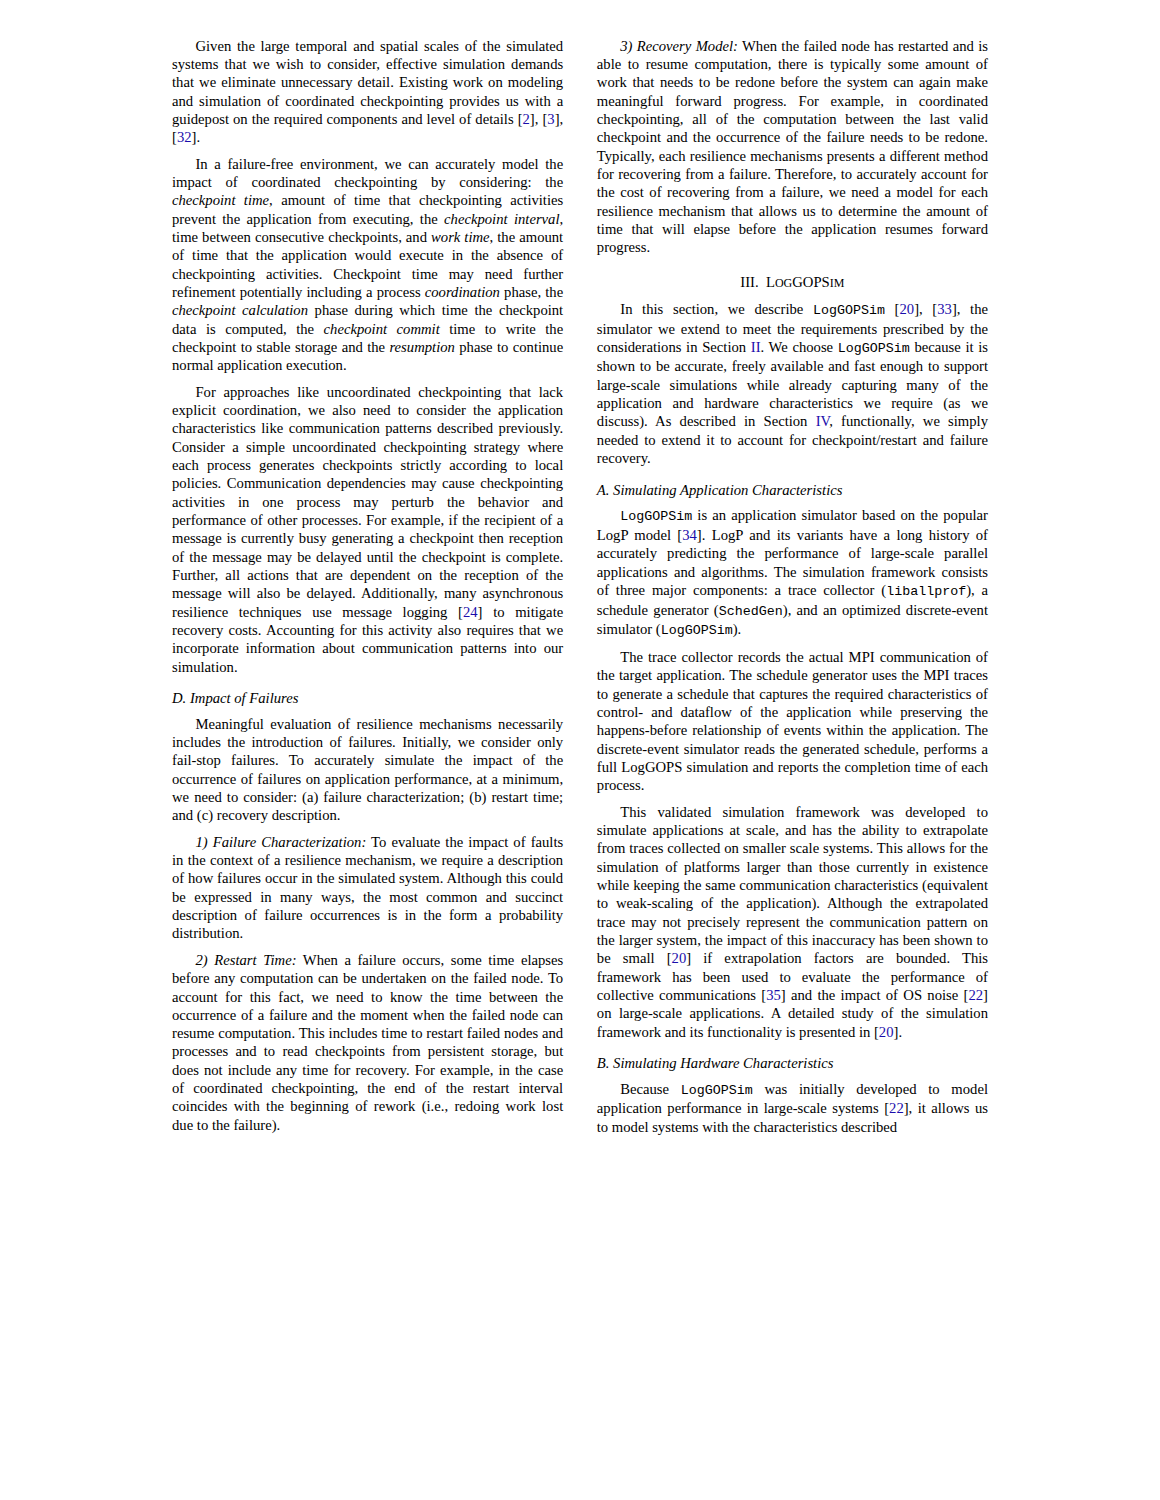Given the large temporal and spatial scales of the simulated systems that we wish to consider, effective simulation demands that we eliminate unnecessary detail. Existing work on modeling and simulation of coordinated checkpointing provides us with a guidepost on the required components and level of details [2], [3], [32].
In a failure-free environment, we can accurately model the impact of coordinated checkpointing by considering: the checkpoint time, amount of time that checkpointing activities prevent the application from executing, the checkpoint interval, time between consecutive checkpoints, and work time, the amount of time that the application would execute in the absence of checkpointing activities. Checkpoint time may need further refinement potentially including a process coordination phase, the checkpoint calculation phase during which time the checkpoint data is computed, the checkpoint commit time to write the checkpoint to stable storage and the resumption phase to continue normal application execution.
For approaches like uncoordinated checkpointing that lack explicit coordination, we also need to consider the application characteristics like communication patterns described previously. Consider a simple uncoordinated checkpointing strategy where each process generates checkpoints strictly according to local policies. Communication dependencies may cause checkpointing activities in one process may perturb the behavior and performance of other processes. For example, if the recipient of a message is currently busy generating a checkpoint then reception of the message may be delayed until the checkpoint is complete. Further, all actions that are dependent on the reception of the message will also be delayed. Additionally, many asynchronous resilience techniques use message logging [24] to mitigate recovery costs. Accounting for this activity also requires that we incorporate information about communication patterns into our simulation.
D. Impact of Failures
Meaningful evaluation of resilience mechanisms necessarily includes the introduction of failures. Initially, we consider only fail-stop failures. To accurately simulate the impact of the occurrence of failures on application performance, at a minimum, we need to consider: (a) failure characterization; (b) restart time; and (c) recovery description.
1) Failure Characterization: To evaluate the impact of faults in the context of a resilience mechanism, we require a description of how failures occur in the simulated system. Although this could be expressed in many ways, the most common and succinct description of failure occurrences is in the form a probability distribution.
2) Restart Time: When a failure occurs, some time elapses before any computation can be undertaken on the failed node. To account for this fact, we need to know the time between the occurrence of a failure and the moment when the failed node can resume computation. This includes time to restart failed nodes and processes and to read checkpoints from persistent storage, but does not include any time for recovery. For example, in the case of coordinated checkpointing, the end of the restart interval coincides with the beginning of rework (i.e., redoing work lost due to the failure).
3) Recovery Model: When the failed node has restarted and is able to resume computation, there is typically some amount of work that needs to be redone before the system can again make meaningful forward progress. For example, in coordinated checkpointing, all of the computation between the last valid checkpoint and the occurrence of the failure needs to be redone. Typically, each resilience mechanisms presents a different method for recovering from a failure. Therefore, to accurately account for the cost of recovering from a failure, we need a model for each resilience mechanism that allows us to determine the amount of time that will elapse before the application resumes forward progress.
III. LOGGOPSIM
In this section, we describe LogGOPSim [20], [33], the simulator we extend to meet the requirements prescribed by the considerations in Section II. We choose LogGOPSim because it is shown to be accurate, freely available and fast enough to support large-scale simulations while already capturing many of the application and hardware characteristics we require (as we discuss). As described in Section IV, functionally, we simply needed to extend it to account for checkpoint/restart and failure recovery.
A. Simulating Application Characteristics
LogGOPSim is an application simulator based on the popular LogP model [34]. LogP and its variants have a long history of accurately predicting the performance of large-scale parallel applications and algorithms. The simulation framework consists of three major components: a trace collector (liballprof), a schedule generator (SchedGen), and an optimized discrete-event simulator (LogGOPSim).
The trace collector records the actual MPI communication of the target application. The schedule generator uses the MPI traces to generate a schedule that captures the required characteristics of control- and dataflow of the application while preserving the happens-before relationship of events within the application. The discrete-event simulator reads the generated schedule, performs a full LogGOPS simulation and reports the completion time of each process.
This validated simulation framework was developed to simulate applications at scale, and has the ability to extrapolate from traces collected on smaller scale systems. This allows for the simulation of platforms larger than those currently in existence while keeping the same communication characteristics (equivalent to weak-scaling of the application). Although the extrapolated trace may not precisely represent the communication pattern on the larger system, the impact of this inaccuracy has been shown to be small [20] if extrapolation factors are bounded. This framework has been used to evaluate the performance of collective communications [35] and the impact of OS noise [22] on large-scale applications. A detailed study of the simulation framework and its functionality is presented in [20].
B. Simulating Hardware Characteristics
Because LogGOPSim was initially developed to model application performance in large-scale systems [22], it allows us to model systems with the characteristics described